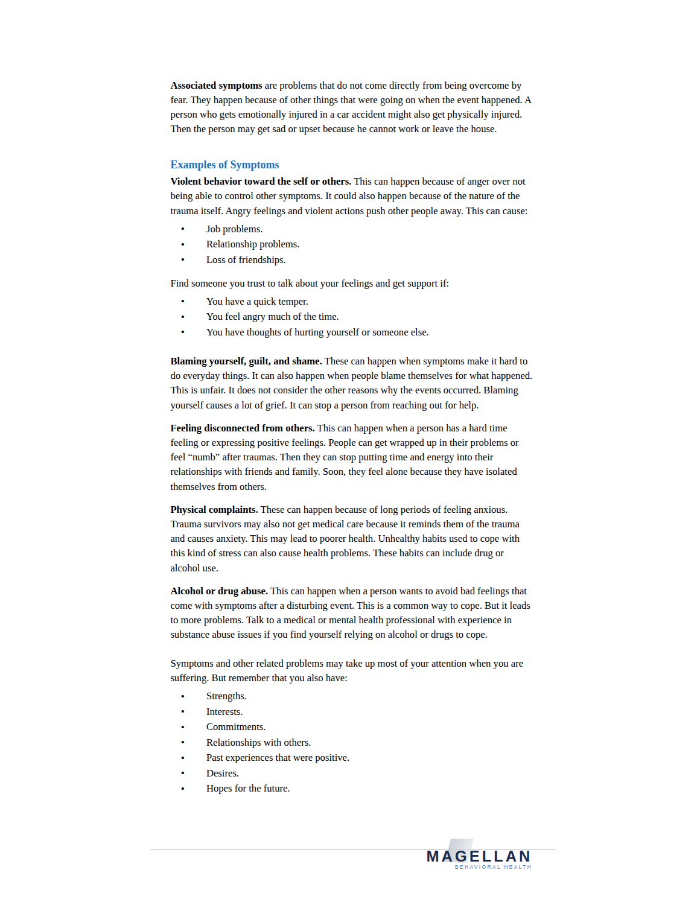Associated symptoms are problems that do not come directly from being overcome by fear. They happen because of other things that were going on when the event happened. A person who gets emotionally injured in a car accident might also get physically injured. Then the person may get sad or upset because he cannot work or leave the house.
Examples of Symptoms
Violent behavior toward the self or others. This can happen because of anger over not being able to control other symptoms. It could also happen because of the nature of the trauma itself. Angry feelings and violent actions push other people away. This can cause:
Job problems.
Relationship problems.
Loss of friendships.
Find someone you trust to talk about your feelings and get support if:
You have a quick temper.
You feel angry much of the time.
You have thoughts of hurting yourself or someone else.
Blaming yourself, guilt, and shame. These can happen when symptoms make it hard to do everyday things. It can also happen when people blame themselves for what happened. This is unfair. It does not consider the other reasons why the events occurred. Blaming yourself causes a lot of grief. It can stop a person from reaching out for help.
Feeling disconnected from others. This can happen when a person has a hard time feeling or expressing positive feelings. People can get wrapped up in their problems or feel “numb” after traumas. Then they can stop putting time and energy into their relationships with friends and family. Soon, they feel alone because they have isolated themselves from others.
Physical complaints. These can happen because of long periods of feeling anxious. Trauma survivors may also not get medical care because it reminds them of the trauma and causes anxiety. This may lead to poorer health. Unhealthy habits used to cope with this kind of stress can also cause health problems. These habits can include drug or alcohol use.
Alcohol or drug abuse. This can happen when a person wants to avoid bad feelings that come with symptoms after a disturbing event. This is a common way to cope. But it leads to more problems. Talk to a medical or mental health professional with experience in substance abuse issues if you find yourself relying on alcohol or drugs to cope.
Symptoms and other related problems may take up most of your attention when you are suffering. But remember that you also have:
Strengths.
Interests.
Commitments.
Relationships with others.
Past experiences that were positive.
Desires.
Hopes for the future.
MAGELLAN
BEHAVIORAL HEALTH